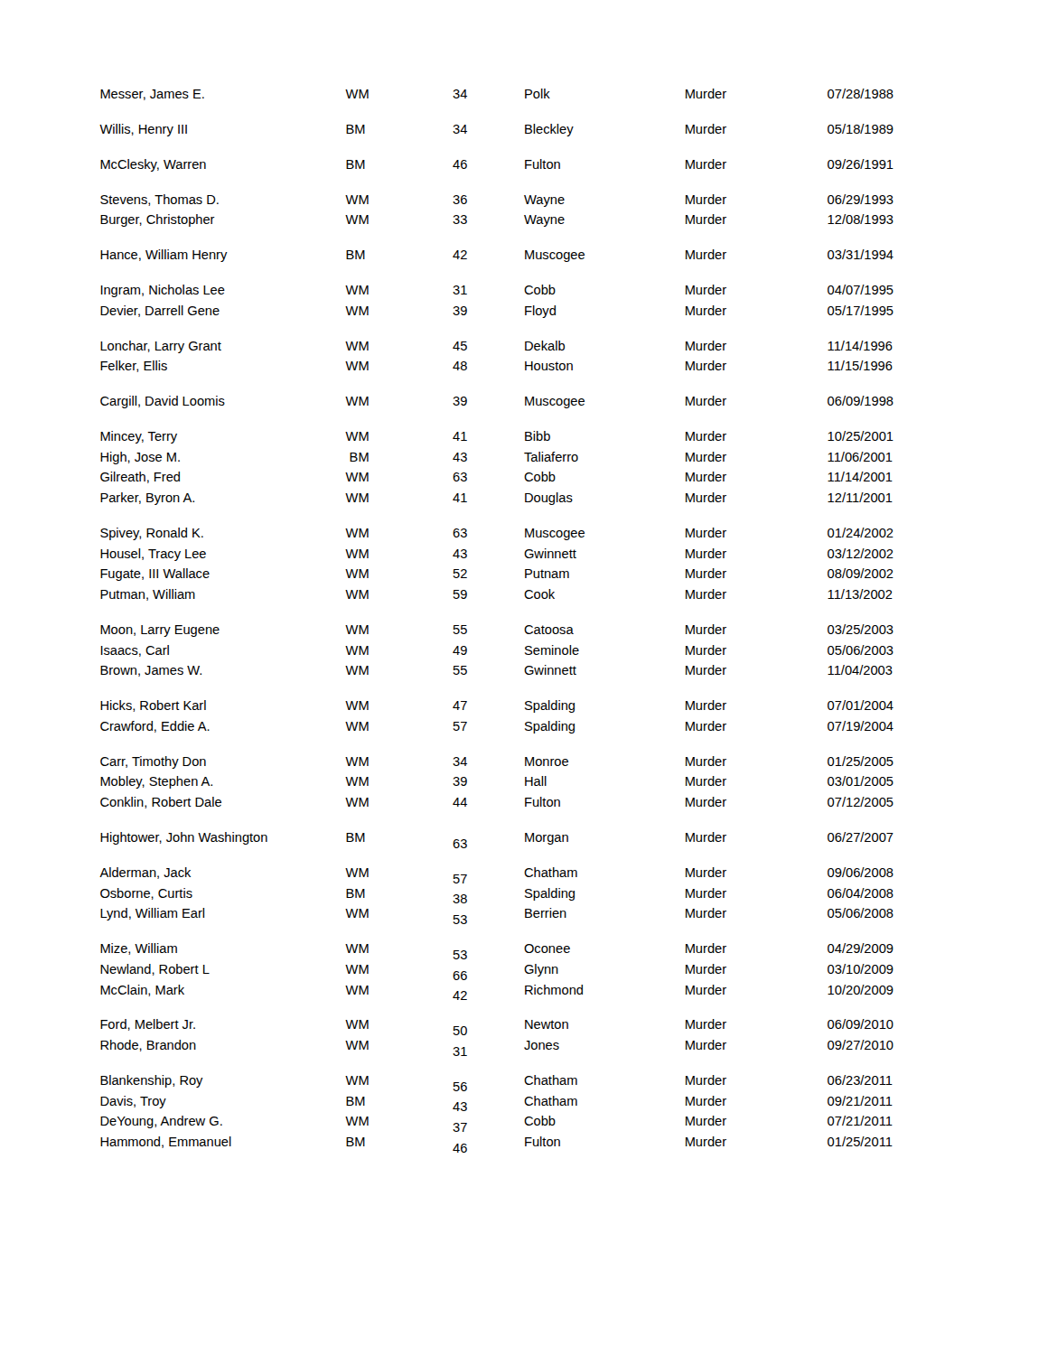| Messer, James E. | WM | 34 | Polk | Murder | 07/28/1988 |
| Willis, Henry III | BM | 34 | Bleckley | Murder | 05/18/1989 |
| McClesky, Warren | BM | 46 | Fulton | Murder | 09/26/1991 |
| Stevens, Thomas D. | WM | 36 | Wayne | Murder | 06/29/1993 |
| Burger, Christopher | WM | 33 | Wayne | Murder | 12/08/1993 |
| Hance, William Henry | BM | 42 | Muscogee | Murder | 03/31/1994 |
| Ingram, Nicholas Lee | WM | 31 | Cobb | Murder | 04/07/1995 |
| Devier, Darrell Gene | WM | 39 | Floyd | Murder | 05/17/1995 |
| Lonchar, Larry Grant | WM | 45 | Dekalb | Murder | 11/14/1996 |
| Felker, Ellis | WM | 48 | Houston | Murder | 11/15/1996 |
| Cargill, David Loomis | WM | 39 | Muscogee | Murder | 06/09/1998 |
| Mincey, Terry | WM | 41 | Bibb | Murder | 10/25/2001 |
| High, Jose M. | BM | 43 | Taliaferro | Murder | 11/06/2001 |
| Gilreath, Fred | WM | 63 | Cobb | Murder | 11/14/2001 |
| Parker, Byron A. | WM | 41 | Douglas | Murder | 12/11/2001 |
| Spivey, Ronald K. | WM | 63 | Muscogee | Murder | 01/24/2002 |
| Housel, Tracy Lee | WM | 43 | Gwinnett | Murder | 03/12/2002 |
| Fugate, III Wallace | WM | 52 | Putnam | Murder | 08/09/2002 |
| Putman, William | WM | 59 | Cook | Murder | 11/13/2002 |
| Moon, Larry Eugene | WM | 55 | Catoosa | Murder | 03/25/2003 |
| Isaacs, Carl | WM | 49 | Seminole | Murder | 05/06/2003 |
| Brown, James W. | WM | 55 | Gwinnett | Murder | 11/04/2003 |
| Hicks, Robert Karl | WM | 47 | Spalding | Murder | 07/01/2004 |
| Crawford, Eddie A. | WM | 57 | Spalding | Murder | 07/19/2004 |
| Carr, Timothy Don | WM | 34 | Monroe | Murder | 01/25/2005 |
| Mobley, Stephen A. | WM | 39 | Hall | Murder | 03/01/2005 |
| Conklin, Robert Dale | WM | 44 | Fulton | Murder | 07/12/2005 |
| Hightower, John Washington | BM | 63 | Morgan | Murder | 06/27/2007 |
| Alderman, Jack | WM | 57 | Chatham | Murder | 09/06/2008 |
| Osborne, Curtis | BM | 38 | Spalding | Murder | 06/04/2008 |
| Lynd, William Earl | WM | 53 | Berrien | Murder | 05/06/2008 |
| Mize, William | WM | 53 | Oconee | Murder | 04/29/2009 |
| Newland, Robert L | WM | 66 | Glynn | Murder | 03/10/2009 |
| McClain, Mark | WM | 42 | Richmond | Murder | 10/20/2009 |
| Ford, Melbert Jr. | WM | 50 | Newton | Murder | 06/09/2010 |
| Rhode, Brandon | WM | 31 | Jones | Murder | 09/27/2010 |
| Blankenship, Roy | WM | 56 | Chatham | Murder | 06/23/2011 |
| Davis, Troy | BM | 43 | Chatham | Murder | 09/21/2011 |
| DeYoung, Andrew G. | WM | 37 | Cobb | Murder | 07/21/2011 |
| Hammond, Emmanuel | BM | 46 | Fulton | Murder | 01/25/2011 |